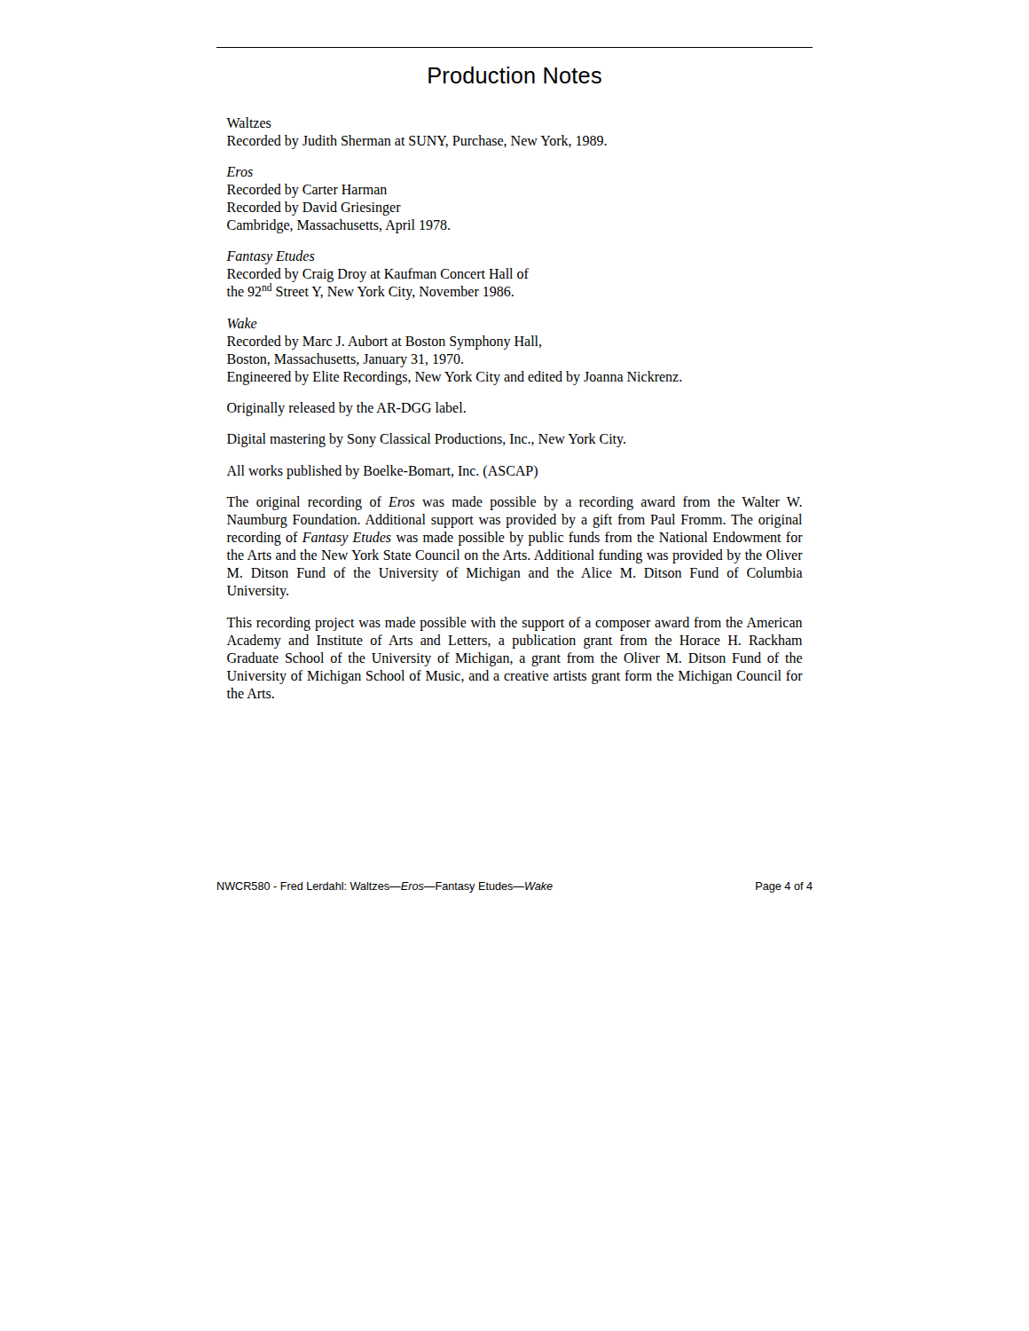Production Notes
Waltzes
Recorded by Judith Sherman at SUNY, Purchase, New York, 1989.
Eros
Recorded by Carter Harman
Recorded by David Griesinger
Cambridge, Massachusetts, April 1978.
Fantasy Etudes
Recorded by Craig Droy at Kaufman Concert Hall of
the 92nd Street Y, New York City, November 1986.
Wake
Recorded by Marc J. Aubort at Boston Symphony Hall,
Boston, Massachusetts, January 31, 1970.
Engineered by Elite Recordings, New York City and edited by Joanna Nickrenz.
Originally released by the AR-DGG label.
Digital mastering by Sony Classical Productions, Inc., New York City.
All works published by Boelke-Bomart, Inc. (ASCAP)
The original recording of Eros was made possible by a recording award from the Walter W. Naumburg Foundation. Additional support was provided by a gift from Paul Fromm. The original recording of Fantasy Etudes was made possible by public funds from the National Endowment for the Arts and the New York State Council on the Arts. Additional funding was provided by the Oliver M. Ditson Fund of the University of Michigan and the Alice M. Ditson Fund of Columbia University.
This recording project was made possible with the support of a composer award from the American Academy and Institute of Arts and Letters, a publication grant from the Horace H. Rackham Graduate School of the University of Michigan, a grant from the Oliver M. Ditson Fund of the University of Michigan School of Music, and a creative artists grant form the Michigan Council for the Arts.
NWCR580 - Fred Lerdahl: Waltzes—Eros—Fantasy Etudes—Wake
Page 4 of 4